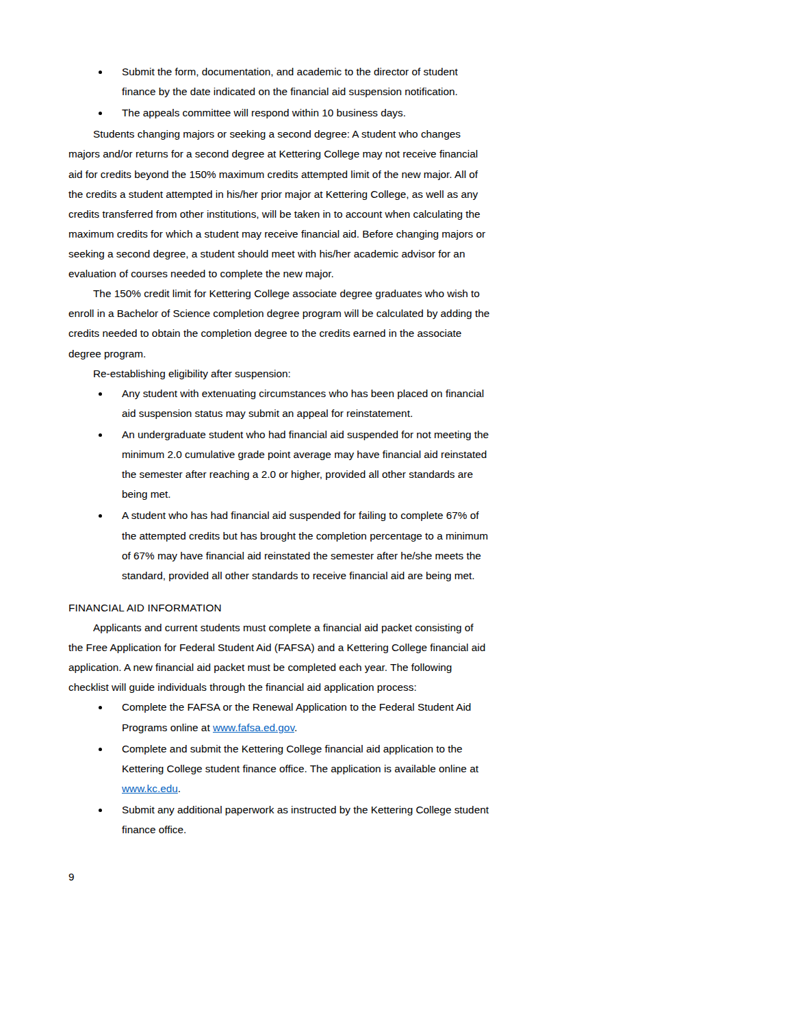Submit the form, documentation, and academic to the director of student finance by the date indicated on the financial aid suspension notification.
The appeals committee will respond within 10 business days.
Students changing majors or seeking a second degree: A student who changes majors and/or returns for a second degree at Kettering College may not receive financial aid for credits beyond the 150% maximum credits attempted limit of the new major. All of the credits a student attempted in his/her prior major at Kettering College, as well as any credits transferred from other institutions, will be taken in to account when calculating the maximum credits for which a student may receive financial aid. Before changing majors or seeking a second degree, a student should meet with his/her academic advisor for an evaluation of courses needed to complete the new major.
The 150% credit limit for Kettering College associate degree graduates who wish to enroll in a Bachelor of Science completion degree program will be calculated by adding the credits needed to obtain the completion degree to the credits earned in the associate degree program.
Re-establishing eligibility after suspension:
Any student with extenuating circumstances who has been placed on financial aid suspension status may submit an appeal for reinstatement.
An undergraduate student who had financial aid suspended for not meeting the minimum 2.0 cumulative grade point average may have financial aid reinstated the semester after reaching a 2.0 or higher, provided all other standards are being met.
A student who has had financial aid suspended for failing to complete 67% of the attempted credits but has brought the completion percentage to a minimum of 67% may have financial aid reinstated the semester after he/she meets the standard, provided all other standards to receive financial aid are being met.
Financial Aid Information
Applicants and current students must complete a financial aid packet consisting of the Free Application for Federal Student Aid (FAFSA) and a Kettering College financial aid application. A new financial aid packet must be completed each year. The following checklist will guide individuals through the financial aid application process:
Complete the FAFSA or the Renewal Application to the Federal Student Aid Programs online at www.fafsa.ed.gov.
Complete and submit the Kettering College financial aid application to the Kettering College student finance office. The application is available online at www.kc.edu.
Submit any additional paperwork as instructed by the Kettering College student finance office.
9